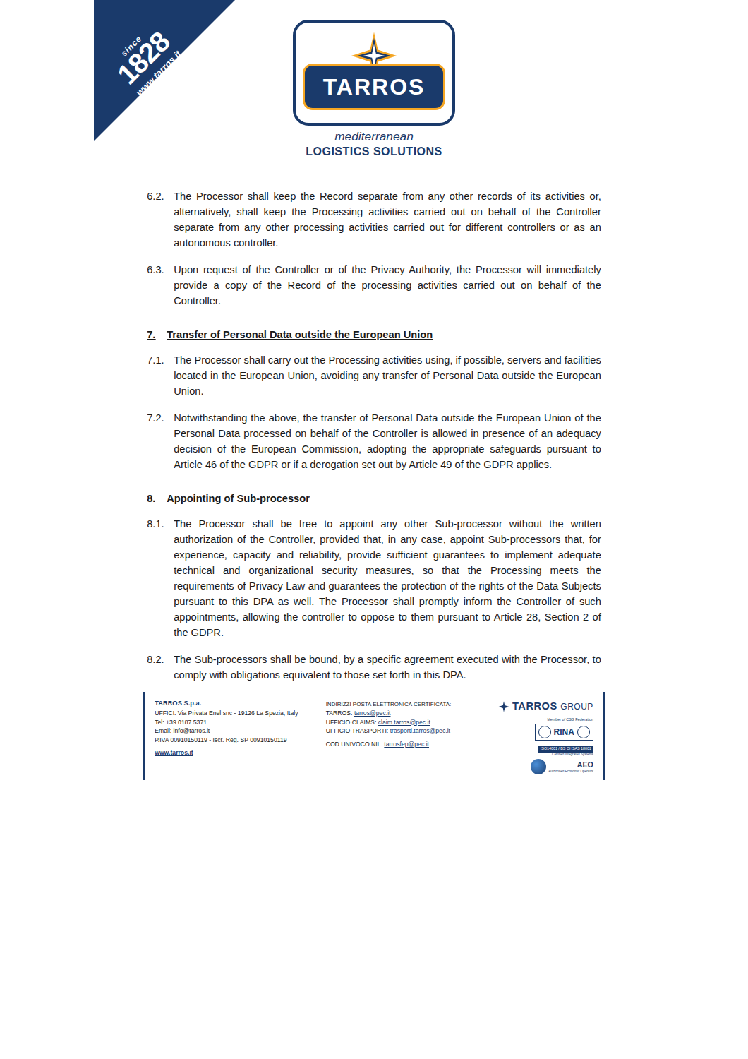since 1828 www.tarros.it
TARROS
mediterranean LOGISTICS SOLUTIONS
6.2.
The Processor shall keep the Record separate from any other records of its activities or, alternatively, shall keep the Processing activities carried out on behalf of the Controller separate from any other processing activities carried out for different controllers or as an autonomous controller.
6.3.
Upon request of the Controller or of the Privacy Authority, the Processor will immediately provide a copy of the Record of the processing activities carried out on behalf of the Controller.
7. Transfer of Personal Data outside the European Union
7.1.
The Processor shall carry out the Processing activities using, if possible, servers and facilities located in the European Union, avoiding any transfer of Personal Data outside the European Union.
7.2.
Notwithstanding the above, the transfer of Personal Data outside the European Union of the Personal Data processed on behalf of the Controller is allowed in presence of an adequacy decision of the European Commission, adopting the appropriate safeguards pursuant to Article 46 of the GDPR or if a derogation set out by Article 49 of the GDPR applies.
8. Appointing of Sub-processor
8.1.
The Processor shall be free to appoint any other Sub-processor without the written authorization of the Controller, provided that, in any case, appoint Sub-processors that, for experience, capacity and reliability, provide sufficient guarantees to implement adequate technical and organizational security measures, so that the Processing meets the requirements of Privacy Law and guarantees the protection of the rights of the Data Subjects pursuant to this DPA as well. The Processor shall promptly inform the Controller of such appointments, allowing the controller to oppose to them pursuant to Article 28, Section 2 of the GDPR.
8.2.
The Sub-processors shall be bound, by a specific agreement executed with the Processor, to comply with obligations equivalent to those set forth in this DPA.
TARROS S.p.a.
UFFICI: Via Privata Enel snc - 19126 La Spezia, Italy
Tel: +39 0187 5371
Email: info@tarros.it
P.IVA 00910150119 - Iscr. Reg. SP 00910150119 www.tarros.it
INDIRIZZI POSTA ELETTRONICA CERTIFICATA:
TARROS: tarros@pec.it
UFFICIO CLAIMS: claim.tarros@pec.it
UFFICIO TRASPORTI: trasporti.tarros@pec.it
COD.UNIVOCO.NIL: tarrosfep@pec.it
TARROS GROUP
Member of CSG Federation
RINA
ISO14001 / BS OHSAS 18001
Certified Integrated Systems
AEO Authorised Economic Operator